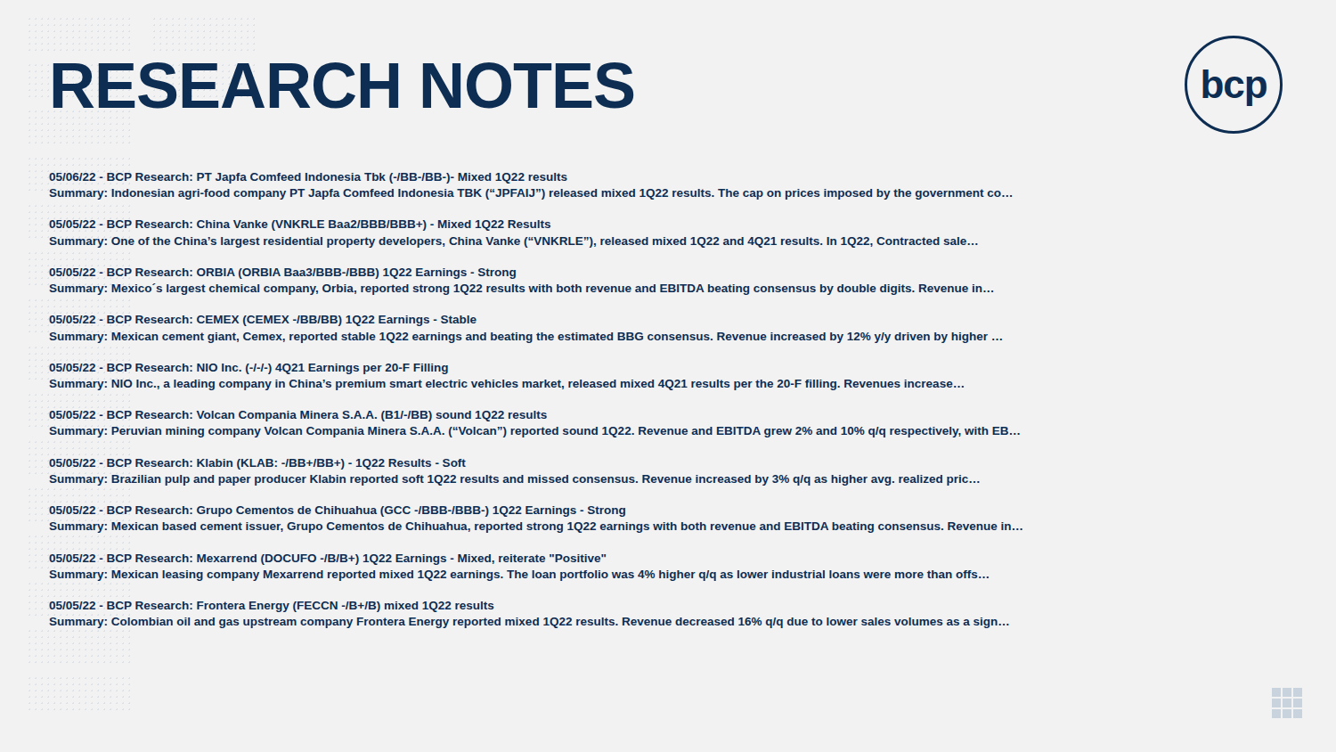RESEARCH NOTES
bcp
05/06/22 - BCP Research: PT Japfa Comfeed Indonesia Tbk (-/BB-/BB-)- Mixed 1Q22 results Summary: Indonesian agri-food company PT Japfa Comfeed Indonesia TBK (“JPFAIJ”) released mixed 1Q22 results. The cap on prices imposed by the government co…
05/05/22 - BCP Research: China Vanke (VNKRLE Baa2/BBB/BBB+) - Mixed 1Q22 Results Summary: One of the China’s largest residential property developers, China Vanke (“VNKRLE”), released mixed 1Q22 and 4Q21 results. In 1Q22, Contracted sale…
05/05/22 - BCP Research: ORBIA (ORBIA Baa3/BBB-/BBB) 1Q22 Earnings - Strong Summary: Mexico´s largest chemical company, Orbia, reported strong 1Q22 results with both revenue and EBITDA beating consensus by double digits. Revenue in…
05/05/22 - BCP Research: CEMEX (CEMEX -/BB/BB) 1Q22 Earnings - Stable Summary: Mexican cement giant, Cemex, reported stable 1Q22 earnings and beating the estimated BBG consensus. Revenue increased by 12% y/y driven by higher …
05/05/22 - BCP Research: NIO Inc. (-/-/-) 4Q21 Earnings per 20-F Filling Summary: NIO Inc., a leading company in China’s premium smart electric vehicles market, released mixed 4Q21 results per the 20-F filling. Revenues increase…
05/05/22 - BCP Research: Volcan Compania Minera S.A.A. (B1/-/BB) sound 1Q22 results Summary: Peruvian mining company Volcan Compania Minera S.A.A. (“Volcan”) reported sound 1Q22. Revenue and EBITDA grew 2% and 10% q/q respectively, with EB…
05/05/22 - BCP Research: Klabin (KLAB: -/BB+/BB+) - 1Q22 Results - Soft Summary: Brazilian pulp and paper producer Klabin reported soft 1Q22 results and missed consensus. Revenue increased by 3% q/q as higher avg. realized pric…
05/05/22 - BCP Research: Grupo Cementos de Chihuahua (GCC -/BBB-/BBB-) 1Q22 Earnings - Strong Summary: Mexican based cement issuer, Grupo Cementos de Chihuahua, reported strong 1Q22 earnings with both revenue and EBITDA beating consensus. Revenue in…
05/05/22 - BCP Research: Mexarrend (DOCUFO -/B/B+) 1Q22 Earnings - Mixed, reiterate "Positive" Summary: Mexican leasing company Mexarrend reported mixed 1Q22 earnings. The loan portfolio was 4% higher q/q as lower industrial loans were more than offs…
05/05/22 - BCP Research: Frontera Energy (FECCN -/B+/B) mixed 1Q22 results Summary: Colombian oil and gas upstream company Frontera Energy reported mixed 1Q22 results. Revenue decreased 16% q/q due to lower sales volumes as a sign…